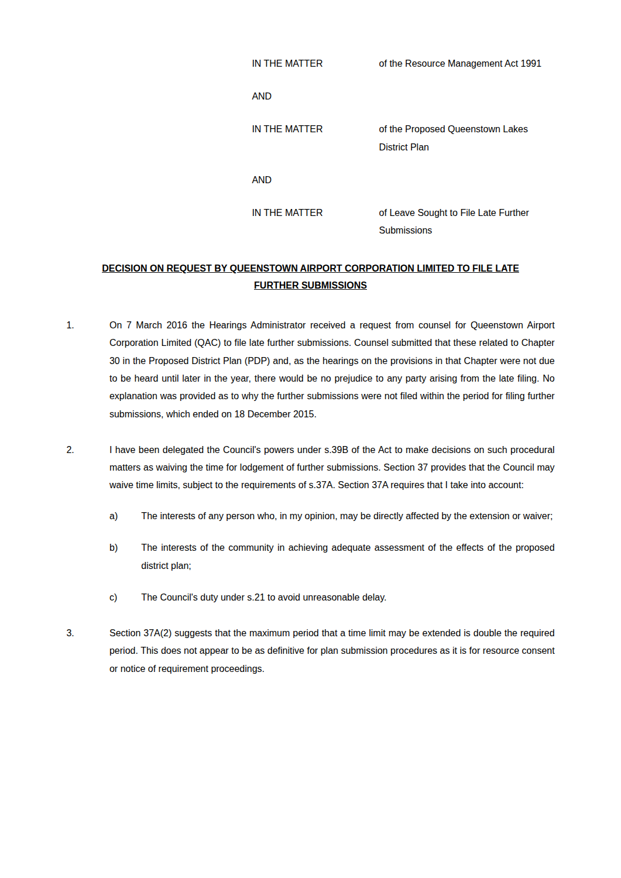IN THE MATTER
of the Resource Management Act 1991
AND
IN THE MATTER
of the Proposed Queenstown Lakes District Plan
AND
IN THE MATTER
of Leave Sought to File Late Further Submissions
DECISION ON REQUEST BY QUEENSTOWN AIRPORT CORPORATION LIMITED TO FILE LATE FURTHER SUBMISSIONS
On 7 March 2016 the Hearings Administrator received a request from counsel for Queenstown Airport Corporation Limited (QAC) to file late further submissions. Counsel submitted that these related to Chapter 30 in the Proposed District Plan (PDP) and, as the hearings on the provisions in that Chapter were not due to be heard until later in the year, there would be no prejudice to any party arising from the late filing. No explanation was provided as to why the further submissions were not filed within the period for filing further submissions, which ended on 18 December 2015.
I have been delegated the Council's powers under s.39B of the Act to make decisions on such procedural matters as waiving the time for lodgement of further submissions. Section 37 provides that the Council may waive time limits, subject to the requirements of s.37A. Section 37A requires that I take into account:
The interests of any person who, in my opinion, may be directly affected by the extension or waiver;
The interests of the community in achieving adequate assessment of the effects of the proposed district plan;
The Council's duty under s.21 to avoid unreasonable delay.
Section 37A(2) suggests that the maximum period that a time limit may be extended is double the required period. This does not appear to be as definitive for plan submission procedures as it is for resource consent or notice of requirement proceedings.